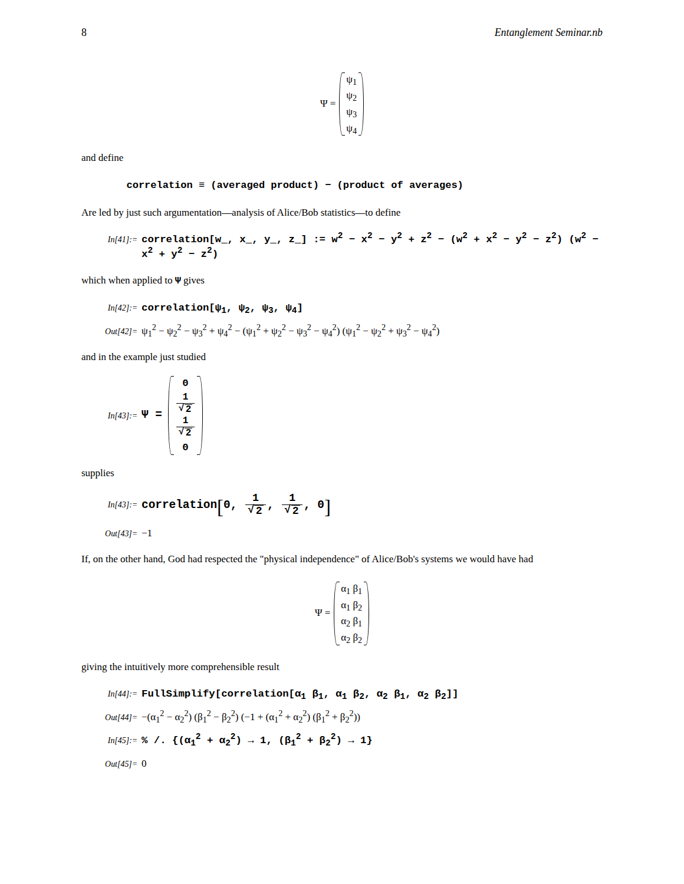8 Entanglement Seminar.nb
Ψ = ψ1 ψ2 ψ3 ψ4
and define
correlation ≡ (averaged product) − (product of averages)
Are led by just such argumentation—analysis of Alice/Bob statistics—to define
In[41]:= correlation[w_, x_, y_, z_] := w2 − x2 − y2 + z2 − (w2 + x2 − y2 − z2) (w2 − x2 + y2 − z2)
which when applied to Ψ gives
In[42]:= correlation[ψ1, ψ2, ψ3, ψ4]
Out[42]= ψ12 − ψ22 − ψ32 + ψ42 − (ψ12 + ψ22 − ψ32 − ψ42) (ψ12 − ψ22 + ψ32 − ψ42)
and in the example just studied
In[43]:= Ψ = 0 12 12 0
supplies
In[43]:= correlation[0, 12, 12, 0]
Out[43]= −1
If, on the other hand, God had respected the "physical independence" of Alice/Bob's systems we would have had
Ψ = α1 β1 α1 β2 α2 β1 α2 β2
giving the intuitively more comprehensible result
In[44]:= FullSimplify[correlation[α1 β1, α1 β2, α2 β1, α2 β2]]
Out[44]= −(α12 − α22) (β12 − β22) (−1 + (α12 + α22) (β12 + β22))
In[45]:= % /. {(α12 + α22) → 1, (β12 + β22) → 1}
Out[45]= 0